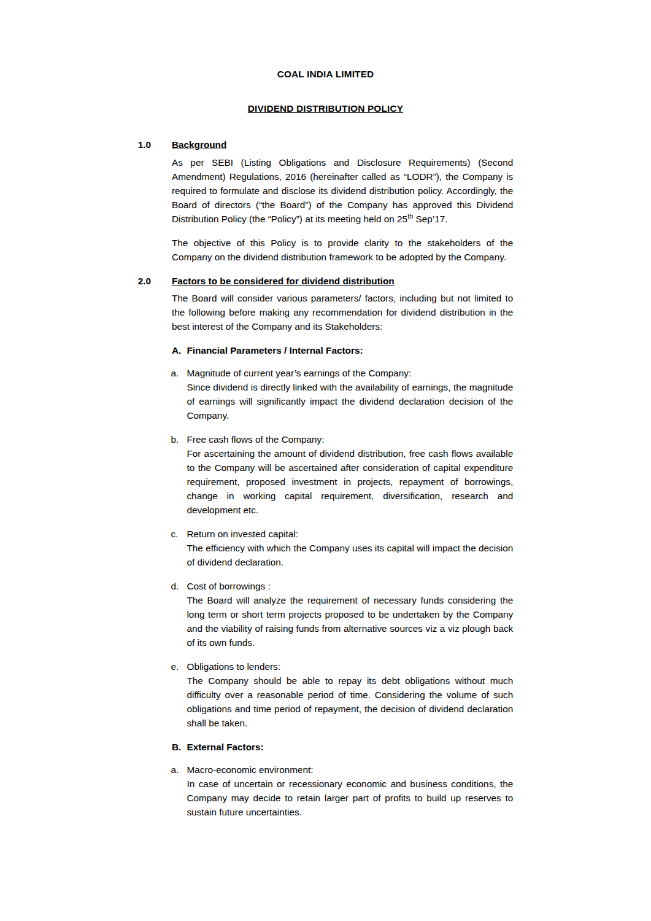COAL INDIA LIMITED
DIVIDEND DISTRIBUTION POLICY
1.0 Background
As per SEBI (Listing Obligations and Disclosure Requirements) (Second Amendment) Regulations, 2016 (hereinafter called as “LODR”), the Company is required to formulate and disclose its dividend distribution policy. Accordingly, the Board of directors (“the Board”) of the Company has approved this Dividend Distribution Policy (the “Policy”) at its meeting held on 25th Sep’17.
The objective of this Policy is to provide clarity to the stakeholders of the Company on the dividend distribution framework to be adopted by the Company.
2.0 Factors to be considered for dividend distribution
The Board will consider various parameters/ factors, including but not limited to the following before making any recommendation for dividend distribution in the best interest of the Company and its Stakeholders:
A. Financial Parameters / Internal Factors:
a. Magnitude of current year’s earnings of the Company:
Since dividend is directly linked with the availability of earnings, the magnitude of earnings will significantly impact the dividend declaration decision of the Company.
b. Free cash flows of the Company:
For ascertaining the amount of dividend distribution, free cash flows available to the Company will be ascertained after consideration of capital expenditure requirement, proposed investment in projects, repayment of borrowings, change in working capital requirement, diversification, research and development etc.
c. Return on invested capital:
The efficiency with which the Company uses its capital will impact the decision of dividend declaration.
d. Cost of borrowings :
The Board will analyze the requirement of necessary funds considering the long term or short term projects proposed to be undertaken by the Company and the viability of raising funds from alternative sources viz a viz plough back of its own funds.
e. Obligations to lenders:
The Company should be able to repay its debt obligations without much difficulty over a reasonable period of time. Considering the volume of such obligations and time period of repayment, the decision of dividend declaration shall be taken.
B. External Factors:
a. Macro-economic environment:
In case of uncertain or recessionary economic and business conditions, the Company may decide to retain larger part of profits to build up reserves to sustain future uncertainties.